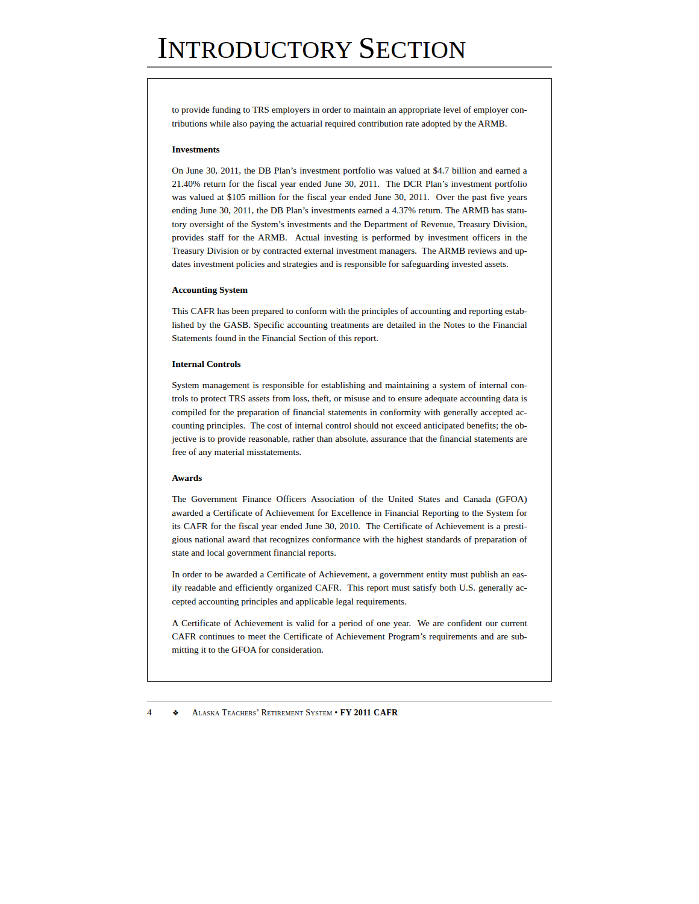INTRODUCTORY SECTION
to provide funding to TRS employers in order to maintain an appropriate level of employer contributions while also paying the actuarial required contribution rate adopted by the ARMB.
Investments
On June 30, 2011, the DB Plan’s investment portfolio was valued at $4.7 billion and earned a 21.40% return for the fiscal year ended June 30, 2011. The DCR Plan’s investment portfolio was valued at $105 million for the fiscal year ended June 30, 2011. Over the past five years ending June 30, 2011, the DB Plan’s investments earned a 4.37% return. The ARMB has statutory oversight of the System’s investments and the Department of Revenue, Treasury Division, provides staff for the ARMB. Actual investing is performed by investment officers in the Treasury Division or by contracted external investment managers. The ARMB reviews and updates investment policies and strategies and is responsible for safeguarding invested assets.
Accounting System
This CAFR has been prepared to conform with the principles of accounting and reporting established by the GASB. Specific accounting treatments are detailed in the Notes to the Financial Statements found in the Financial Section of this report.
Internal Controls
System management is responsible for establishing and maintaining a system of internal controls to protect TRS assets from loss, theft, or misuse and to ensure adequate accounting data is compiled for the preparation of financial statements in conformity with generally accepted accounting principles. The cost of internal control should not exceed anticipated benefits; the objective is to provide reasonable, rather than absolute, assurance that the financial statements are free of any material misstatements.
Awards
The Government Finance Officers Association of the United States and Canada (GFOA) awarded a Certificate of Achievement for Excellence in Financial Reporting to the System for its CAFR for the fiscal year ended June 30, 2010. The Certificate of Achievement is a prestigious national award that recognizes conformance with the highest standards of preparation of state and local government financial reports.
In order to be awarded a Certificate of Achievement, a government entity must publish an easily readable and efficiently organized CAFR. This report must satisfy both U.S. generally accepted accounting principles and applicable legal requirements.
A Certificate of Achievement is valid for a period of one year. We are confident our current CAFR continues to meet the Certificate of Achievement Program’s requirements and are submitting it to the GFOA for consideration.
4 ❖ Alaska Teachers’ Retirement System • FY 2011 CAFR